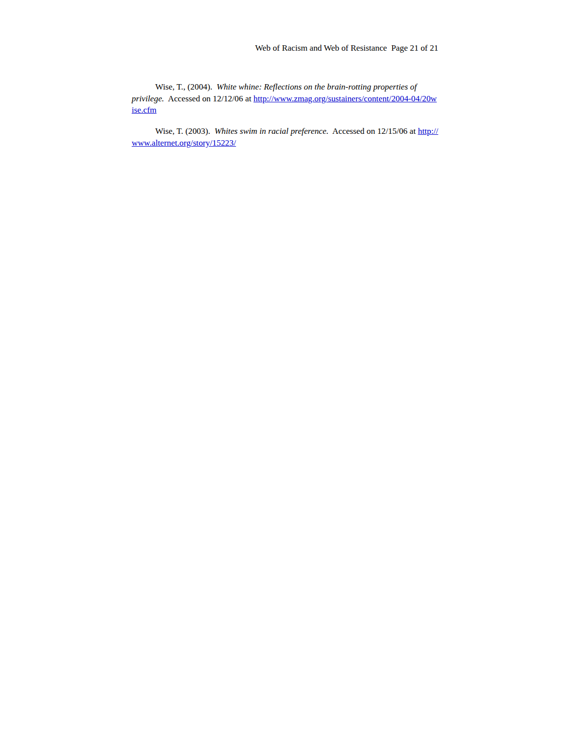Web of Racism and Web of Resistance Page 21 of 21
Wise, T., (2004). White whine: Reflections on the brain-rotting properties of privilege. Accessed on 12/12/06 at http://www.zmag.org/sustainers/content/2004-04/20wise.cfm
Wise, T. (2003). Whites swim in racial preference. Accessed on 12/15/06 at http://www.alternet.org/story/15223/